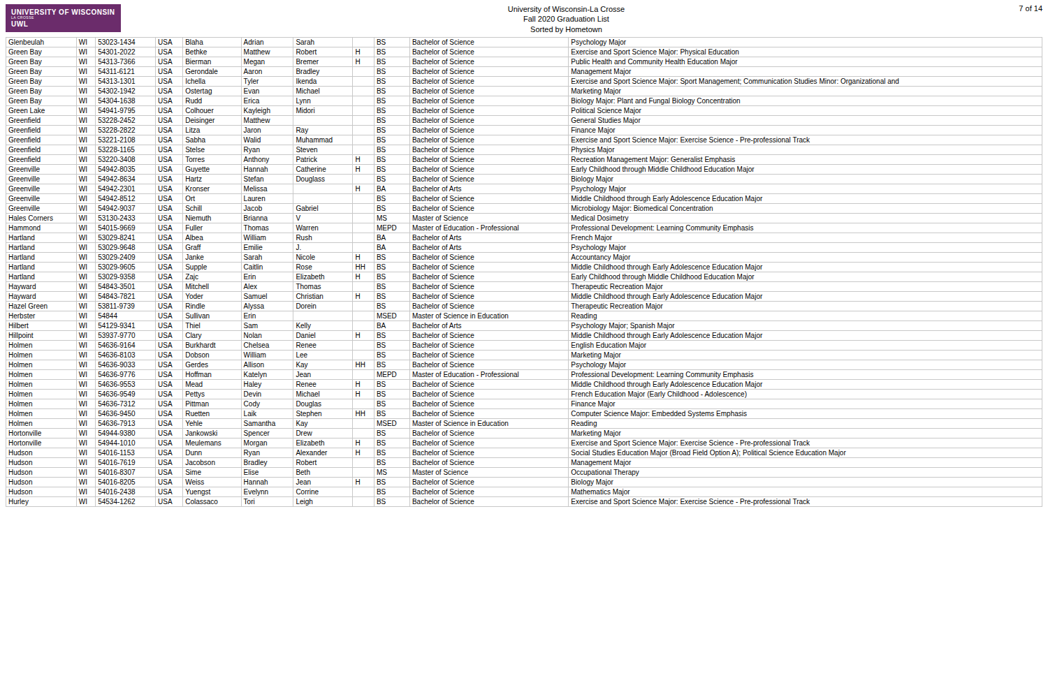UNIVERSITY OF WISCONSINLA CROSSEUWL
University of Wisconsin-La Crosse
Fall 2020 Graduation List
Sorted by Hometown
7 of 14
| Glenbeulah | WI | 53023-1434 | USA | Blaha | Adrian | Sarah | | BS | Bachelor of Science | Psychology Major |
| Green Bay | WI | 54301-2022 | USA | Bethke | Matthew | Robert | H | BS | Bachelor of Science | Exercise and Sport Science Major: Physical Education |
| Green Bay | WI | 54313-7366 | USA | Bierman | Megan | Bremer | H | BS | Bachelor of Science | Public Health and Community Health Education Major |
| Green Bay | WI | 54311-6121 | USA | Gerondale | Aaron | Bradley | | BS | Bachelor of Science | Management Major |
| Green Bay | WI | 54313-1301 | USA | Ichella | Tyler | Ikenda | | BS | Bachelor of Science | Exercise and Sport Science Major: Sport Management; Communication Studies Minor: Organizational and |
| Green Bay | WI | 54302-1942 | USA | Ostertag | Evan | Michael | | BS | Bachelor of Science | Marketing Major |
| Green Bay | WI | 54304-1638 | USA | Rudd | Erica | Lynn | | BS | Bachelor of Science | Biology Major: Plant and Fungal Biology Concentration |
| Green Lake | WI | 54941-9795 | USA | Colhouer | Kayleigh | Midori | | BS | Bachelor of Science | Political Science Major |
| Greenfield | WI | 53228-2452 | USA | Deisinger | Matthew | | | BS | Bachelor of Science | General Studies Major |
| Greenfield | WI | 53228-2822 | USA | Litza | Jaron | Ray | | BS | Bachelor of Science | Finance Major |
| Greenfield | WI | 53221-2108 | USA | Sabha | Walid | Muhammad | | BS | Bachelor of Science | Exercise and Sport Science Major: Exercise Science - Pre-professional Track |
| Greenfield | WI | 53228-1165 | USA | Stelse | Ryan | Steven | | BS | Bachelor of Science | Physics Major |
| Greenfield | WI | 53220-3408 | USA | Torres | Anthony | Patrick | H | BS | Bachelor of Science | Recreation Management Major: Generalist Emphasis |
| Greenville | WI | 54942-8035 | USA | Guyette | Hannah | Catherine | H | BS | Bachelor of Science | Early Childhood through Middle Childhood Education Major |
| Greenville | WI | 54942-8634 | USA | Hartz | Stefan | Douglass | | BS | Bachelor of Science | Biology Major |
| Greenville | WI | 54942-2301 | USA | Kronser | Melissa | | H | BA | Bachelor of Arts | Psychology Major |
| Greenville | WI | 54942-8512 | USA | Ort | Lauren | | | BS | Bachelor of Science | Middle Childhood through Early Adolescence Education Major |
| Greenville | WI | 54942-9037 | USA | Schill | Jacob | Gabriel | | BS | Bachelor of Science | Microbiology Major: Biomedical Concentration |
| Hales Corners | WI | 53130-2433 | USA | Niemuth | Brianna | V | | MS | Master of Science | Medical Dosimetry |
| Hammond | WI | 54015-9669 | USA | Fuller | Thomas | Warren | | MEPD | Master of Education - Professional | Professional Development: Learning Community Emphasis |
| Hartland | WI | 53029-8241 | USA | Albea | William | Rush | | BA | Bachelor of Arts | French Major |
| Hartland | WI | 53029-9648 | USA | Graff | Emilie | J. | | BA | Bachelor of Arts | Psychology Major |
| Hartland | WI | 53029-2409 | USA | Janke | Sarah | Nicole | H | BS | Bachelor of Science | Accountancy Major |
| Hartland | WI | 53029-9605 | USA | Supple | Caitlin | Rose | HH | BS | Bachelor of Science | Middle Childhood through Early Adolescence Education Major |
| Hartland | WI | 53029-9358 | USA | Zajc | Erin | Elizabeth | H | BS | Bachelor of Science | Early Childhood through Middle Childhood Education Major |
| Hayward | WI | 54843-3501 | USA | Mitchell | Alex | Thomas | | BS | Bachelor of Science | Therapeutic Recreation Major |
| Hayward | WI | 54843-7821 | USA | Yoder | Samuel | Christian | H | BS | Bachelor of Science | Middle Childhood through Early Adolescence Education Major |
| Hazel Green | WI | 53811-9739 | USA | Rindle | Alyssa | Dorein | | BS | Bachelor of Science | Therapeutic Recreation Major |
| Herbster | WI | 54844 | USA | Sullivan | Erin | | | MSED | Master of Science in Education | Reading |
| Hilbert | WI | 54129-9341 | USA | Thiel | Sam | Kelly | | BA | Bachelor of Arts | Psychology Major; Spanish Major |
| Hillpoint | WI | 53937-9770 | USA | Clary | Nolan | Daniel | H | BS | Bachelor of Science | Middle Childhood through Early Adolescence Education Major |
| Holmen | WI | 54636-9164 | USA | Burkhardt | Chelsea | Renee | | BS | Bachelor of Science | English Education Major |
| Holmen | WI | 54636-8103 | USA | Dobson | William | Lee | | BS | Bachelor of Science | Marketing Major |
| Holmen | WI | 54636-9033 | USA | Gerdes | Allison | Kay | HH | BS | Bachelor of Science | Psychology Major |
| Holmen | WI | 54636-9776 | USA | Hoffman | Katelyn | Jean | | MEPD | Master of Education - Professional | Professional Development: Learning Community Emphasis |
| Holmen | WI | 54636-9553 | USA | Mead | Haley | Renee | H | BS | Bachelor of Science | Middle Childhood through Early Adolescence Education Major |
| Holmen | WI | 54636-9549 | USA | Pettys | Devin | Michael | H | BS | Bachelor of Science | French Education Major (Early Childhood - Adolescence) |
| Holmen | WI | 54636-7312 | USA | Pittman | Cody | Douglas | | BS | Bachelor of Science | Finance Major |
| Holmen | WI | 54636-9450 | USA | Ruetten | Laik | Stephen | HH | BS | Bachelor of Science | Computer Science Major: Embedded Systems Emphasis |
| Holmen | WI | 54636-7913 | USA | Yehle | Samantha | Kay | | MSED | Master of Science in Education | Reading |
| Hortonville | WI | 54944-9380 | USA | Jankowski | Spencer | Drew | | BS | Bachelor of Science | Marketing Major |
| Hortonville | WI | 54944-1010 | USA | Meulemans | Morgan | Elizabeth | H | BS | Bachelor of Science | Exercise and Sport Science Major: Exercise Science - Pre-professional Track |
| Hudson | WI | 54016-1153 | USA | Dunn | Ryan | Alexander | H | BS | Bachelor of Science | Social Studies Education Major (Broad Field Option A); Political Science Education Major |
| Hudson | WI | 54016-7619 | USA | Jacobson | Bradley | Robert | | BS | Bachelor of Science | Management Major |
| Hudson | WI | 54016-8307 | USA | Sime | Elise | Beth | | MS | Master of Science | Occupational Therapy |
| Hudson | WI | 54016-8205 | USA | Weiss | Hannah | Jean | H | BS | Bachelor of Science | Biology Major |
| Hudson | WI | 54016-2438 | USA | Yuengst | Evelynn | Corrine | | BS | Bachelor of Science | Mathematics Major |
| Hurley | WI | 54534-1262 | USA | Colassaco | Tori | Leigh | | BS | Bachelor of Science | Exercise and Sport Science Major: Exercise Science - Pre-professional Track |